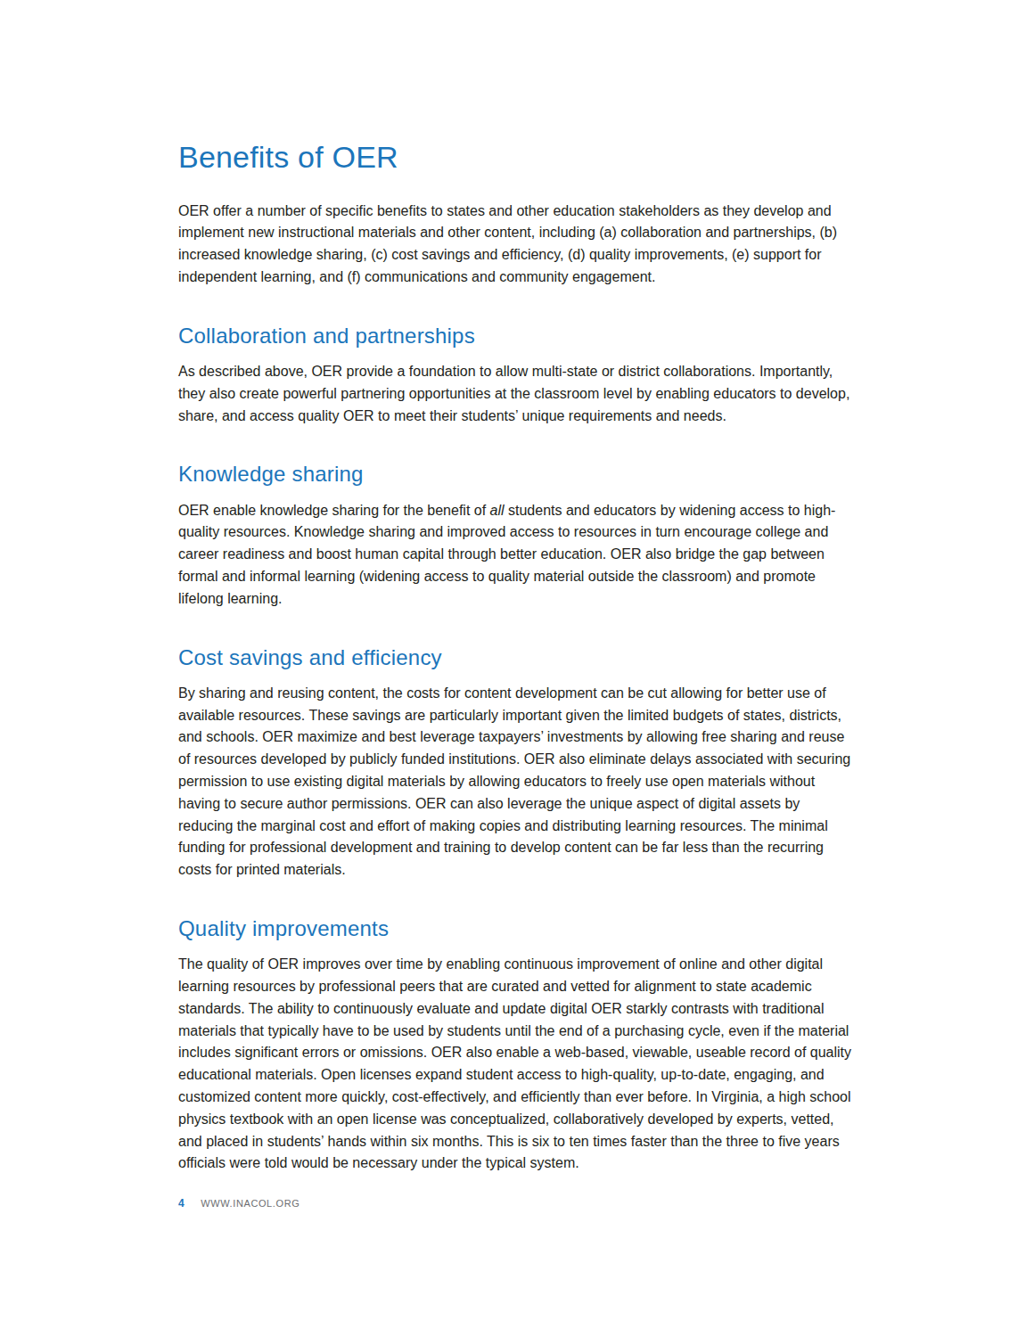Benefits of OER
OER offer a number of specific benefits to states and other education stakeholders as they develop and implement new instructional materials and other content, including (a) collaboration and partnerships, (b) increased knowledge sharing, (c) cost savings and efficiency, (d) quality improvements, (e) support for independent learning, and (f) communications and community engagement.
Collaboration and partnerships
As described above, OER provide a foundation to allow multi-state or district collaborations. Importantly, they also create powerful partnering opportunities at the classroom level by enabling educators to develop, share, and access quality OER to meet their students’ unique requirements and needs.
Knowledge sharing
OER enable knowledge sharing for the benefit of all students and educators by widening access to high-quality resources. Knowledge sharing and improved access to resources in turn encourage college and career readiness and boost human capital through better education. OER also bridge the gap between formal and informal learning (widening access to quality material outside the classroom) and promote lifelong learning.
Cost savings and efficiency
By sharing and reusing content, the costs for content development can be cut allowing for better use of available resources. These savings are particularly important given the limited budgets of states, districts, and schools. OER maximize and best leverage taxpayers’ investments by allowing free sharing and reuse of resources developed by publicly funded institutions. OER also eliminate delays associated with securing permission to use existing digital materials by allowing educators to freely use open materials without having to secure author permissions. OER can also leverage the unique aspect of digital assets by reducing the marginal cost and effort of making copies and distributing learning resources. The minimal funding for professional development and training to develop content can be far less than the recurring costs for printed materials.
Quality improvements
The quality of OER improves over time by enabling continuous improvement of online and other digital learning resources by professional peers that are curated and vetted for alignment to state academic standards. The ability to continuously evaluate and update digital OER starkly contrasts with traditional materials that typically have to be used by students until the end of a purchasing cycle, even if the material includes significant errors or omissions. OER also enable a web-based, viewable, useable record of quality educational materials. Open licenses expand student access to high-quality, up-to-date, engaging, and customized content more quickly, cost-effectively, and efficiently than ever before. In Virginia, a high school physics textbook with an open license was conceptualized, collaboratively developed by experts, vetted, and placed in students’ hands within six months. This is six to ten times faster than the three to five years officials were told would be necessary under the typical system.
4 WWW.INACOL.ORG